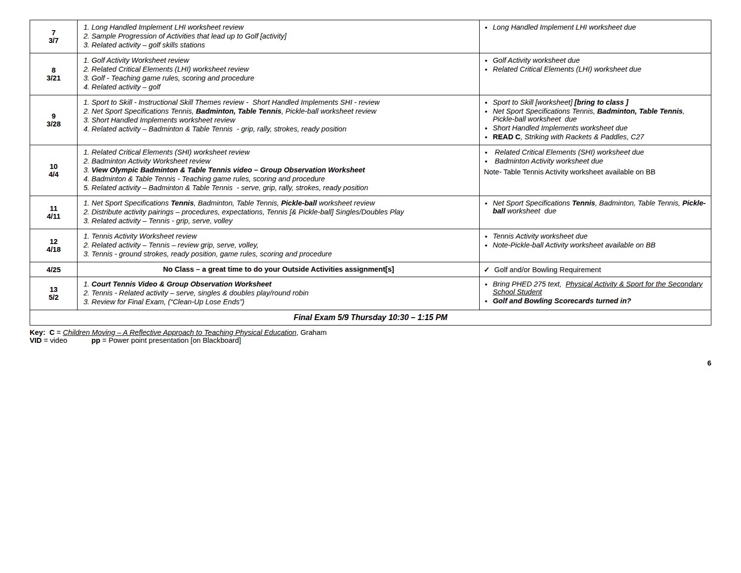| 7 3/7 | Long Handled Implement LHI worksheet review Sample Progression of Activities that lead up to Golf [activity] Related activity – golf skills stations | Long Handled Implement LHI worksheet due |
| 8 3/21 | Golf Activity Worksheet review Related Critical Elements (LHI) worksheet review Golf - Teaching game rules, scoring and procedure Related activity – golf | Golf Activity worksheet due Related Critical Elements (LHI) worksheet due |
| 9 3/28 | Sport to Skill - Instructional Skill Themes review - Short Handled Implements SHI - review Net Sport Specifications Tennis, Badminton, Table Tennis , Pickle-ball worksheet review Short Handled Implements worksheet review Related activity – Badminton & Table Tennis - grip, rally, strokes, ready position | Sport to Skill [worksheet] [bring to class ] Net Sport Specifications Tennis, Badminton, Table Tennis , Pickle-ball worksheet due Short Handled Implements worksheet due READ C , Striking with Rackets & Paddles, C27 |
| 10 4/4 | Related Critical Elements (SHI) worksheet review Badminton Activity Worksheet review View Olympic Badminton & Table Tennis video – Group Observation Worksheet Badminton & Table Tennis - Teaching game rules, scoring and procedure Related activity – Badminton & Table Tennis - serve, grip, rally, strokes, ready position | Related Critical Elements (SHI) worksheet due Badminton Activity worksheet due Note- Table Tennis Activity worksheet available on BB |
| 11 4/11 | Net Sport Specifications Tennis , Badminton, Table Tennis, Pickle-ball worksheet review Distribute activity pairings – procedures, expectations, Tennis [& Pickle-ball] Singles/Doubles Play Related activity – Tennis - grip, serve, volley | Net Sport Specifications Tennis , Badminton, Table Tennis, Pickle-ball worksheet due |
| 12 4/18 | Tennis Activity Worksheet review Related activity – Tennis – review grip, serve, volley, Tennis - ground strokes, ready position, game rules, scoring and procedure | Tennis Activity worksheet due Note-Pickle-ball Activity worksheet available on BB |
| 4/25 | No Class – a great time to do your Outside Activities assignment[s] | ✓ Golf and/or Bowling Requirement |
| 13 5/2 | Court Tennis Video & Group Observation Worksheet Tennis - Related activity – serve, singles & doubles play/round robin Review for Final Exam, (“Clean-Up Lose Ends”) | Bring PHED 275 text, Physical Activity & Sport for the Secondary School Student Golf and Bowling Scorecards turned in? |
| Final Exam 5/9 Thursday 10:30 – 1:15 PM |
Key: C = Children Moving – A Reflective Approach to Teaching Physical Education, Graham
VID = video pp = Power point presentation [on Blackboard]
6